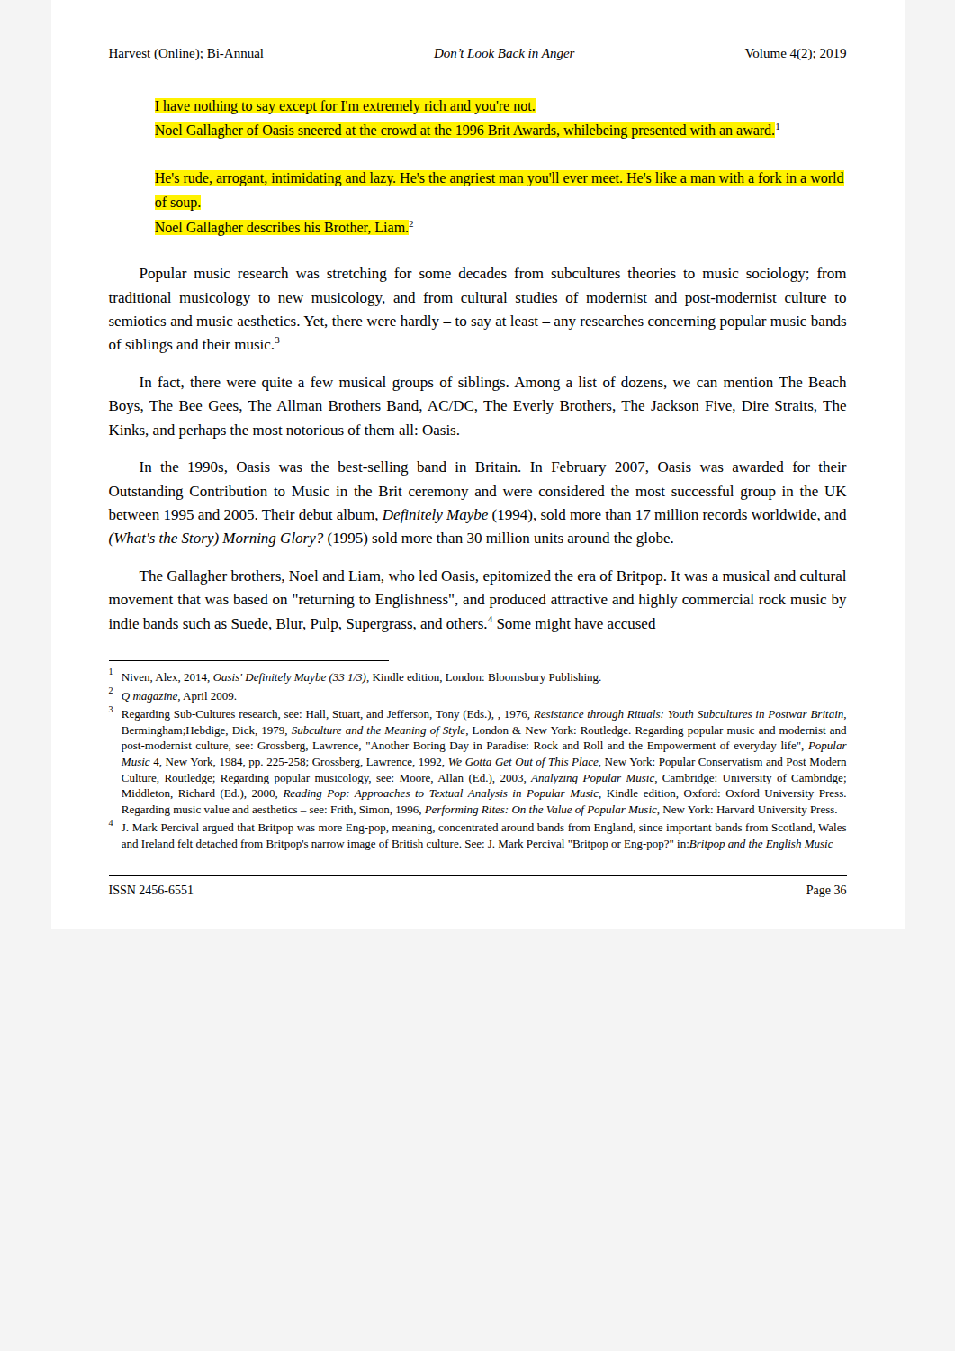Harvest (Online); Bi-Annual Don’t Look Back in Anger Volume 4(2); 2019
I have nothing to say except for I'm extremely rich and you're not.
Noel Gallagher of Oasis sneered at the crowd at the 1996 Brit Awards, whilebeing presented with an award.1
He's rude, arrogant, intimidating and lazy. He's the angriest man you'll ever meet. He's like a man with a fork in a world of soup.
Noel Gallagher describes his Brother, Liam.2
Popular music research was stretching for some decades from subcultures theories to music sociology; from traditional musicology to new musicology, and from cultural studies of modernist and post-modernist culture to semiotics and music aesthetics. Yet, there were hardly – to say at least – any researches concerning popular music bands of siblings and their music.3
In fact, there were quite a few musical groups of siblings. Among a list of dozens, we can mention The Beach Boys, The Bee Gees, The Allman Brothers Band, AC/DC, The Everly Brothers, The Jackson Five, Dire Straits, The Kinks, and perhaps the most notorious of them all: Oasis.
In the 1990s, Oasis was the best-selling band in Britain. In February 2007, Oasis was awarded for their Outstanding Contribution to Music in the Brit ceremony and were considered the most successful group in the UK between 1995 and 2005. Their debut album, Definitely Maybe (1994), sold more than 17 million records worldwide, and (What's the Story) Morning Glory? (1995) sold more than 30 million units around the globe.
The Gallagher brothers, Noel and Liam, who led Oasis, epitomized the era of Britpop. It was a musical and cultural movement that was based on "returning to Englishness", and produced attractive and highly commercial rock music by indie bands such as Suede, Blur, Pulp, Supergrass, and others.4 Some might have accused
Niven, Alex, 2014, Oasis' Definitely Maybe (33 1/3), Kindle edition, London: Bloomsbury Publishing.
Q magazine, April 2009.
Regarding Sub-Cultures research, see: Hall, Stuart, and Jefferson, Tony (Eds.), , 1976, Resistance through Rituals: Youth Subcultures in Postwar Britain, Bermingham;Hebdige, Dick, 1979, Subculture and the Meaning of Style, London & New York: Routledge. Regarding popular music and modernist and post-modernist culture, see: Grossberg, Lawrence, "Another Boring Day in Paradise: Rock and Roll and the Empowerment of everyday life", Popular Music 4, New York, 1984, pp. 225-258; Grossberg, Lawrence, 1992, We Gotta Get Out of This Place, New York: Popular Conservatism and Post Modern Culture, Routledge; Regarding popular musicology, see: Moore, Allan (Ed.), 2003, Analyzing Popular Music, Cambridge: University of Cambridge; Middleton, Richard (Ed.), 2000, Reading Pop: Approaches to Textual Analysis in Popular Music, Kindle edition, Oxford: Oxford University Press. Regarding music value and aesthetics – see: Frith, Simon, 1996, Performing Rites: On the Value of Popular Music, New York: Harvard University Press.
J. Mark Percival argued that Britpop was more Eng-pop, meaning, concentrated around bands from England, since important bands from Scotland, Wales and Ireland felt detached from Britpop's narrow image of British culture. See: J. Mark Percival "Britpop or Eng-pop?" in:Britpop and the English Music
ISSN 2456-6551 Page 36